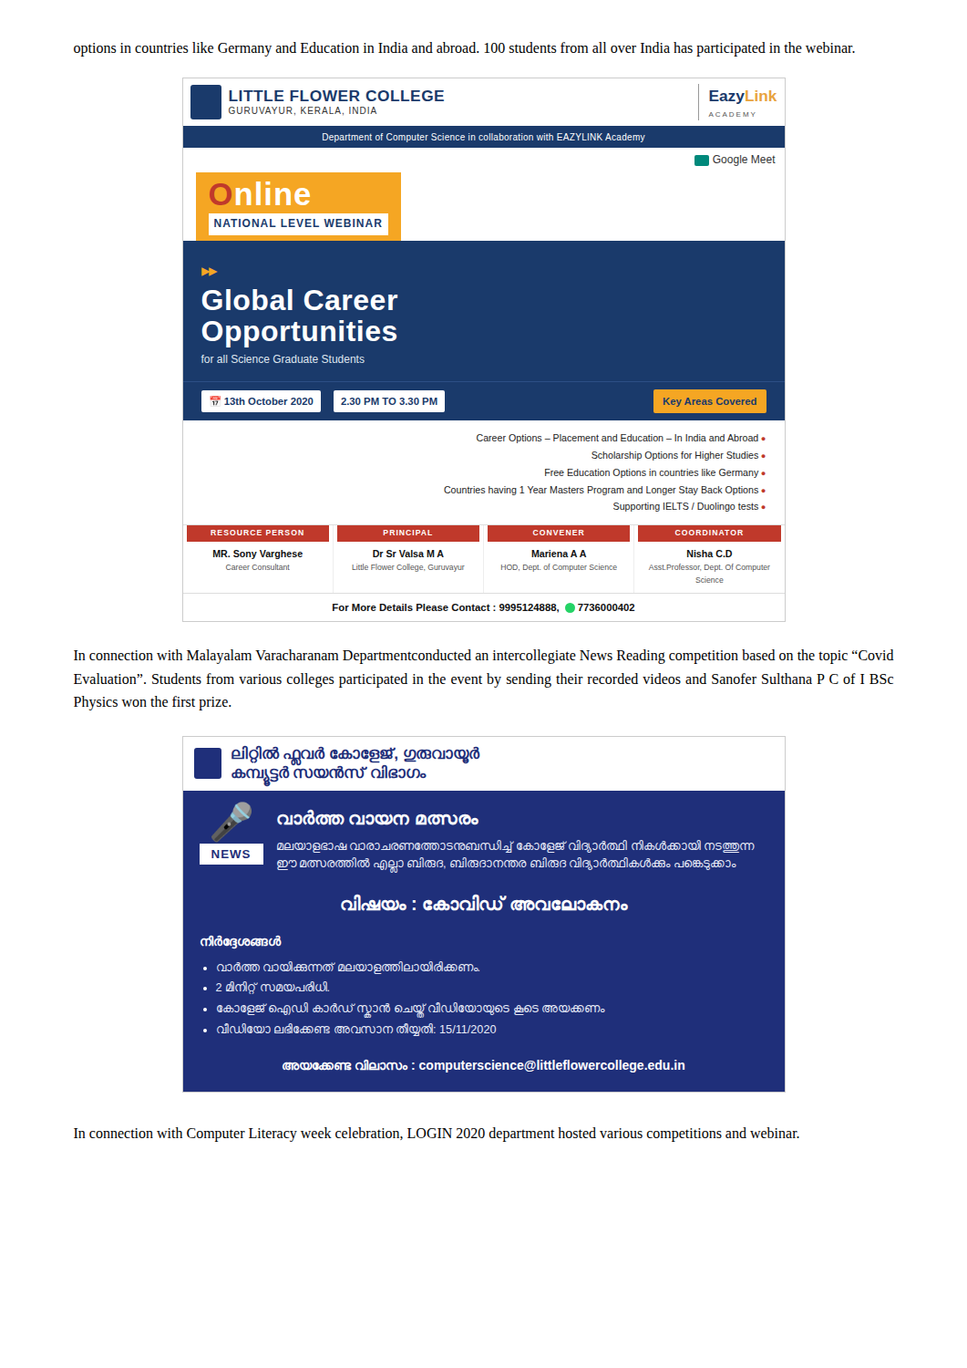options in countries like Germany and Education in India and abroad. 100 students from all over India has participated in the webinar.
LITTLE FLOWER COLLEGE
GURUVAYUR, KERALA, INDIA
Eazy Link ACADEMY
Department of Computer Science in collaboration with EAZYLINK Academy
Google Meet
Online
NATIONAL LEVEL WEBINAR
▸▸
Global Career
Opportunities
for all Science Graduate Students
📅 13th October 2020 2.30 PM TO 3.30 PM Key Areas Covered
Career Options – Placement and Education – In India and Abroad
Scholarship Options for Higher Studies
Free Education Options in countries like Germany
Countries having 1 Year Masters Program and Longer Stay Back Options
Supporting IELTS / Duolingo tests
RESOURCE PERSON
MR. Sony Varghese
Career Consultant
PRINCIPAL
Dr Sr Valsa M A
Little Flower College, Guruvayur
CONVENER
Mariena A A
HOD, Dept. of Computer Science
COORDINATOR
Nisha C.D
Asst.Professor, Dept. Of Computer Science
For More Details Please Contact : 9995124888, 7736000402
In connection with Malayalam Varacharanam Departmentconducted an intercollegiate News Reading competition based on the topic “Covid Evaluation”. Students from various colleges participated in the event by sending their recorded videos and Sanofer Sulthana P C of I BSc Physics won the first prize.
ലിറ്റിൽ ഫ്ലവർ കോളേജ്, ഗുരുവായൂർ
കമ്പ്യൂട്ടർ സയൻസ് വിഭാഗം
🎤
NEWS
വാർത്ത വായന മത്സരം
മലയാളഭാഷ വാരാചരണത്തോടനുബന്ധിച്ച് കോളേജ് വിദ്യാർത്ഥി നികൾക്കായി നടത്തുന്ന ഈ മത്സരത്തിൽ എല്ലാ ബിരുദ, ബിരുദാനന്തര ബിരുദ വിദ്യാർത്ഥികൾക്കും പങ്കെടുക്കാം
വിഷയം : കോവിഡ് അവലോകനം
നിർദ്ദേശങ്ങൾ
വാർത്ത വായിക്കുന്നത് മലയാളത്തിലായിരിക്കണം.
2 മിനിറ്റ് സമയപരിധി.
കോളേജ് ഐഡി കാർഡ് സ്കാൻ ചെയ്ത് വീഡിയോയുടെ കൂടെ അയക്കണം
വീഡിയോ ലഭിക്കേണ്ട അവസാന തീയ്യതി: 15/11/2020
അയക്കേണ്ട വിലാസം : computerscience@littleflowercollege.edu.in
In connection with Computer Literacy week celebration, LOGIN 2020 department hosted various competitions and webinar.